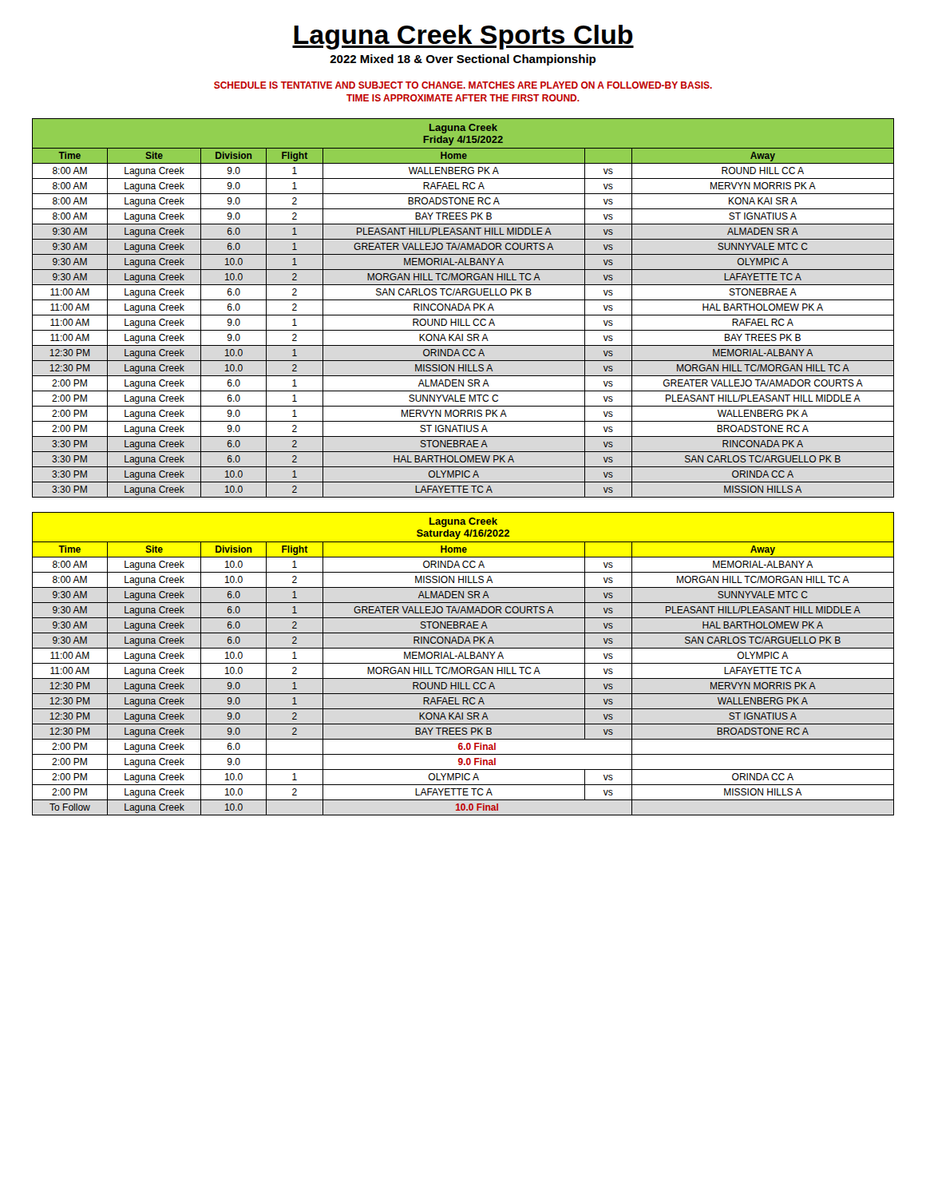Laguna Creek Sports Club
2022 Mixed 18 & Over Sectional Championship
SCHEDULE IS TENTATIVE AND SUBJECT TO CHANGE. MATCHES ARE PLAYED ON A FOLLOWED-BY BASIS.
TIME IS APPROXIMATE AFTER THE FIRST ROUND.
Laguna Creek Friday 4/15/2022
| Time | Site | Division | Flight | Home | | Away |
| --- | --- | --- | --- | --- | --- | --- |
| 8:00 AM | Laguna Creek | 9.0 | 1 | WALLENBERG PK A | vs | ROUND HILL CC A |
| 8:00 AM | Laguna Creek | 9.0 | 1 | RAFAEL RC A | vs | MERVYN MORRIS PK A |
| 8:00 AM | Laguna Creek | 9.0 | 2 | BROADSTONE RC A | vs | KONA KAI SR A |
| 8:00 AM | Laguna Creek | 9.0 | 2 | BAY TREES PK B | vs | ST IGNATIUS A |
| 9:30 AM | Laguna Creek | 6.0 | 1 | PLEASANT HILL/PLEASANT HILL MIDDLE A | vs | ALMADEN SR A |
| 9:30 AM | Laguna Creek | 6.0 | 1 | GREATER VALLEJO TA/AMADOR COURTS A | vs | SUNNYVALE MTC C |
| 9:30 AM | Laguna Creek | 10.0 | 1 | MEMORIAL-ALBANY A | vs | OLYMPIC A |
| 9:30 AM | Laguna Creek | 10.0 | 2 | MORGAN HILL TC/MORGAN HILL TC A | vs | LAFAYETTE TC A |
| 11:00 AM | Laguna Creek | 6.0 | 2 | SAN CARLOS TC/ARGUELLO PK B | vs | STONEBRAE A |
| 11:00 AM | Laguna Creek | 6.0 | 2 | RINCONADA PK A | vs | HAL BARTHOLOMEW PK A |
| 11:00 AM | Laguna Creek | 9.0 | 1 | ROUND HILL CC A | vs | RAFAEL RC A |
| 11:00 AM | Laguna Creek | 9.0 | 2 | KONA KAI SR A | vs | BAY TREES PK B |
| 12:30 PM | Laguna Creek | 10.0 | 1 | ORINDA CC A | vs | MEMORIAL-ALBANY A |
| 12:30 PM | Laguna Creek | 10.0 | 2 | MISSION HILLS A | vs | MORGAN HILL TC/MORGAN HILL TC A |
| 2:00 PM | Laguna Creek | 6.0 | 1 | ALMADEN SR A | vs | GREATER VALLEJO TA/AMADOR COURTS A |
| 2:00 PM | Laguna Creek | 6.0 | 1 | SUNNYVALE MTC C | vs | PLEASANT HILL/PLEASANT HILL MIDDLE A |
| 2:00 PM | Laguna Creek | 9.0 | 1 | MERVYN MORRIS PK A | vs | WALLENBERG PK A |
| 2:00 PM | Laguna Creek | 9.0 | 2 | ST IGNATIUS A | vs | BROADSTONE RC A |
| 3:30 PM | Laguna Creek | 6.0 | 2 | STONEBRAE A | vs | RINCONADA PK A |
| 3:30 PM | Laguna Creek | 6.0 | 2 | HAL BARTHOLOMEW PK A | vs | SAN CARLOS TC/ARGUELLO PK B |
| 3:30 PM | Laguna Creek | 10.0 | 1 | OLYMPIC A | vs | ORINDA CC A |
| 3:30 PM | Laguna Creek | 10.0 | 2 | LAFAYETTE TC A | vs | MISSION HILLS A |
Laguna Creek Saturday 4/16/2022
| Time | Site | Division | Flight | Home | | Away |
| --- | --- | --- | --- | --- | --- | --- |
| 8:00 AM | Laguna Creek | 10.0 | 1 | ORINDA CC A | vs | MEMORIAL-ALBANY A |
| 8:00 AM | Laguna Creek | 10.0 | 2 | MISSION HILLS A | vs | MORGAN HILL TC/MORGAN HILL TC A |
| 9:30 AM | Laguna Creek | 6.0 | 1 | ALMADEN SR A | vs | SUNNYVALE MTC C |
| 9:30 AM | Laguna Creek | 6.0 | 1 | GREATER VALLEJO TA/AMADOR COURTS A | vs | PLEASANT HILL/PLEASANT HILL MIDDLE A |
| 9:30 AM | Laguna Creek | 6.0 | 2 | STONEBRAE A | vs | HAL BARTHOLOMEW PK A |
| 9:30 AM | Laguna Creek | 6.0 | 2 | RINCONADA PK A | vs | SAN CARLOS TC/ARGUELLO PK B |
| 11:00 AM | Laguna Creek | 10.0 | 1 | MEMORIAL-ALBANY A | vs | OLYMPIC A |
| 11:00 AM | Laguna Creek | 10.0 | 2 | MORGAN HILL TC/MORGAN HILL TC A | vs | LAFAYETTE TC A |
| 12:30 PM | Laguna Creek | 9.0 | 1 | ROUND HILL CC A | vs | MERVYN MORRIS PK A |
| 12:30 PM | Laguna Creek | 9.0 | 1 | RAFAEL RC A | vs | WALLENBERG PK A |
| 12:30 PM | Laguna Creek | 9.0 | 2 | KONA KAI SR A | vs | ST IGNATIUS A |
| 12:30 PM | Laguna Creek | 9.0 | 2 | BAY TREES PK B | vs | BROADSTONE RC A |
| 2:00 PM | Laguna Creek | 6.0 | | 6.0 Final | |
| 2:00 PM | Laguna Creek | 9.0 | | 9.0 Final | |
| 2:00 PM | Laguna Creek | 10.0 | 1 | OLYMPIC A | vs | ORINDA CC A |
| 2:00 PM | Laguna Creek | 10.0 | 2 | LAFAYETTE TC A | vs | MISSION HILLS A |
| To Follow | Laguna Creek | 10.0 | | 10.0 Final | |